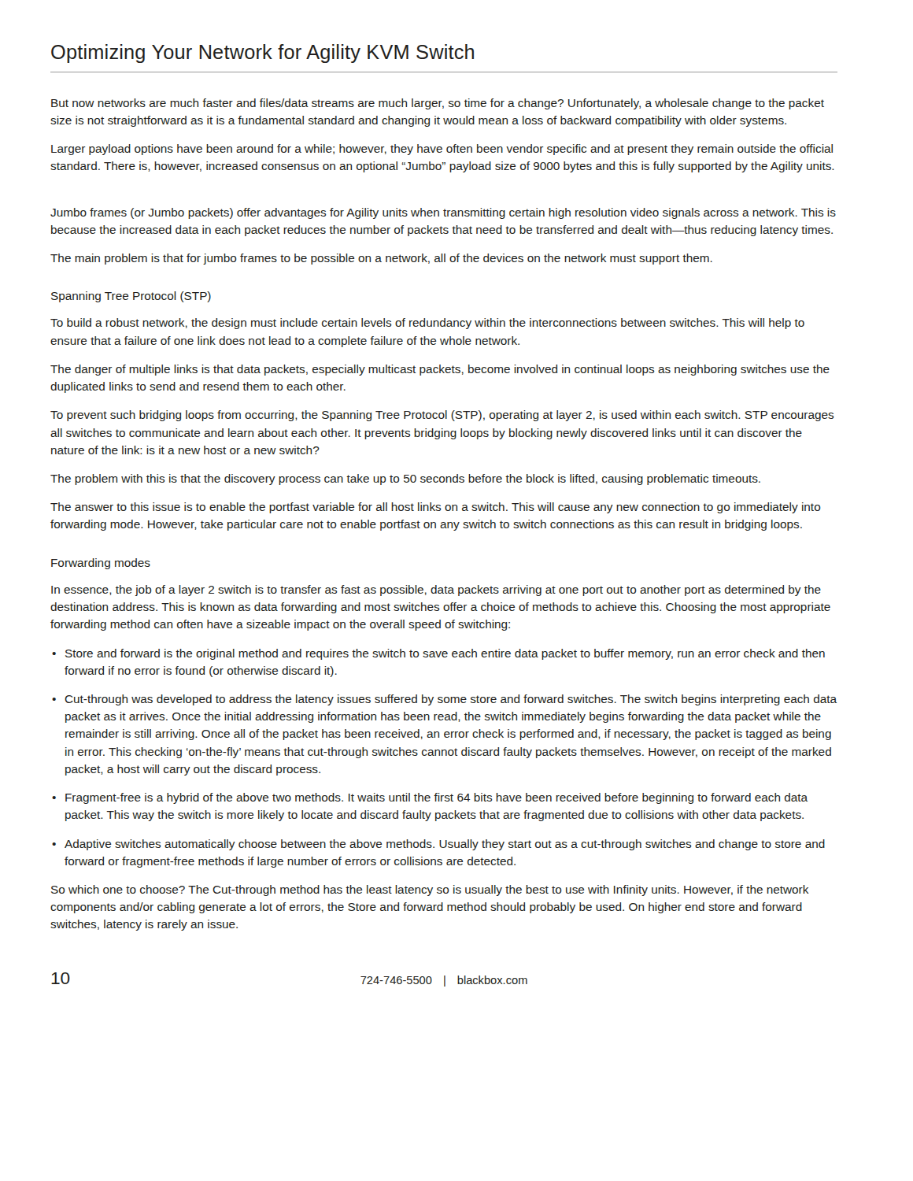Optimizing Your Network for Agility KVM Switch
But now networks are much faster and files/data streams are much larger, so time for a change? Unfortunately, a wholesale change to the packet size is not straightforward as it is a fundamental standard and changing it would mean a loss of backward compatibility with older systems.
Larger payload options have been around for a while; however, they have often been vendor specific and at present they remain outside the official standard. There is, however, increased consensus on an optional “Jumbo” payload size of 9000 bytes and this is fully supported by the Agility units.
Jumbo frames (or Jumbo packets) offer advantages for Agility units when transmitting certain high resolution video signals across a network. This is because the increased data in each packet reduces the number of packets that need to be transferred and dealt with—thus reducing latency times.
The main problem is that for jumbo frames to be possible on a network, all of the devices on the network must support them.
Spanning Tree Protocol (STP)
To build a robust network, the design must include certain levels of redundancy within the interconnections between switches. This will help to ensure that a failure of one link does not lead to a complete failure of the whole network.
The danger of multiple links is that data packets, especially multicast packets, become involved in continual loops as neighboring switches use the duplicated links to send and resend them to each other.
To prevent such bridging loops from occurring, the Spanning Tree Protocol (STP), operating at layer 2, is used within each switch. STP encourages all switches to communicate and learn about each other. It prevents bridging loops by blocking newly discovered links until it can discover the nature of the link: is it a new host or a new switch?
The problem with this is that the discovery process can take up to 50 seconds before the block is lifted, causing problematic timeouts.
The answer to this issue is to enable the portfast variable for all host links on a switch. This will cause any new connection to go immediately into forwarding mode. However, take particular care not to enable portfast on any switch to switch connections as this can result in bridging loops.
Forwarding modes
In essence, the job of a layer 2 switch is to transfer as fast as possible, data packets arriving at one port out to another port as determined by the destination address. This is known as data forwarding and most switches offer a choice of methods to achieve this. Choosing the most appropriate forwarding method can often have a sizeable impact on the overall speed of switching:
Store and forward is the original method and requires the switch to save each entire data packet to buffer memory, run an error check and then forward if no error is found (or otherwise discard it).
Cut-through was developed to address the latency issues suffered by some store and forward switches. The switch begins interpreting each data packet as it arrives. Once the initial addressing information has been read, the switch immediately begins forwarding the data packet while the remainder is still arriving. Once all of the packet has been received, an error check is performed and, if necessary, the packet is tagged as being in error. This checking ‘on-the-fly’ means that cut-through switches cannot discard faulty packets themselves. However, on receipt of the marked packet, a host will carry out the discard process.
Fragment-free is a hybrid of the above two methods. It waits until the first 64 bits have been received before beginning to forward each data packet. This way the switch is more likely to locate and discard faulty packets that are fragmented due to collisions with other data packets.
Adaptive switches automatically choose between the above methods. Usually they start out as a cut-through switches and change to store and forward or fragment-free methods if large number of errors or collisions are detected.
So which one to choose? The Cut-through method has the least latency so is usually the best to use with Infinity units. However, if the network components and/or cabling generate a lot of errors, the Store and forward method should probably be used. On higher end store and forward switches, latency is rarely an issue.
10
724-746-5500|blackbox.com